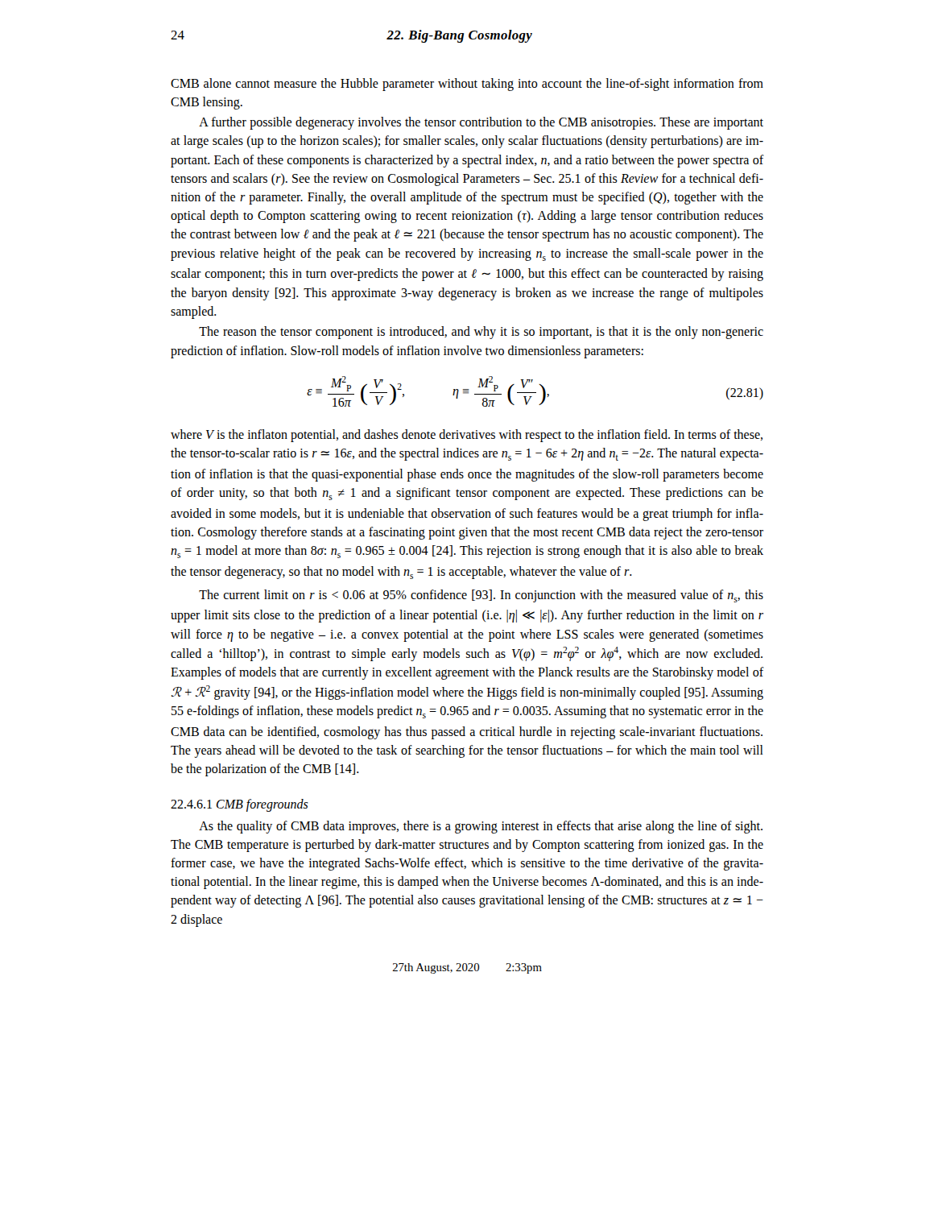24
22. Big-Bang Cosmology
CMB alone cannot measure the Hubble parameter without taking into account the line-of-sight information from CMB lensing.
A further possible degeneracy involves the tensor contribution to the CMB anisotropies. These are important at large scales (up to the horizon scales); for smaller scales, only scalar fluctuations (density perturbations) are important. Each of these components is characterized by a spectral index, n, and a ratio between the power spectra of tensors and scalars (r). See the review on Cosmological Parameters – Sec. 25.1 of this Review for a technical definition of the r parameter. Finally, the overall amplitude of the spectrum must be specified (Q), together with the optical depth to Compton scattering owing to recent reionization (τ). Adding a large tensor contribution reduces the contrast between low ℓ and the peak at ℓ ≃ 221 (because the tensor spectrum has no acoustic component). The previous relative height of the peak can be recovered by increasing ns to increase the small-scale power in the scalar component; this in turn over-predicts the power at ℓ ∼ 1000, but this effect can be counteracted by raising the baryon density [92]. This approximate 3-way degeneracy is broken as we increase the range of multipoles sampled.
The reason the tensor component is introduced, and why it is so important, is that it is the only non-generic prediction of inflation. Slow-roll models of inflation involve two dimensionless parameters:
ε ≡ M 2 P 16π (V′V) 2, η ≡ M 2 P 8π (V″V),
(22.81)
where V is the inflaton potential, and dashes denote derivatives with respect to the inflation field. In terms of these, the tensor-to-scalar ratio is r ≃ 16ε, and the spectral indices are ns = 1 − 6ε + 2η and nt = −2ε. The natural expectation of inflation is that the quasi-exponential phase ends once the magnitudes of the slow-roll parameters become of order unity, so that both ns ≠ 1 and a significant tensor component are expected. These predictions can be avoided in some models, but it is undeniable that observation of such features would be a great triumph for inflation. Cosmology therefore stands at a fascinating point given that the most recent CMB data reject the zero-tensor ns = 1 model at more than 8σ: ns = 0.965 ± 0.004 [24]. This rejection is strong enough that it is also able to break the tensor degeneracy, so that no model with ns = 1 is acceptable, whatever the value of r.
The current limit on r is < 0.06 at 95% confidence [93]. In conjunction with the measured value of ns, this upper limit sits close to the prediction of a linear potential (i.e. |η| ≪ |ε|). Any further reduction in the limit on r will force η to be negative – i.e. a convex potential at the point where LSS scales were generated (sometimes called a ‘hilltop’), in contrast to simple early models such as V(φ) = m 2 φ 2 or λφ 4, which are now excluded. Examples of models that are currently in excellent agreement with the Planck results are the Starobinsky model of ℛ + ℛ 2 gravity [94], or the Higgs-inflation model where the Higgs field is non-minimally coupled [95]. Assuming 55 e-foldings of inflation, these models predict ns = 0.965 and r = 0.0035. Assuming that no systematic error in the CMB data can be identified, cosmology has thus passed a critical hurdle in rejecting scale-invariant fluctuations. The years ahead will be devoted to the task of searching for the tensor fluctuations – for which the main tool will be the polarization of the CMB [14].
22.4.6.1 CMB foregrounds
As the quality of CMB data improves, there is a growing interest in effects that arise along the line of sight. The CMB temperature is perturbed by dark-matter structures and by Compton scattering from ionized gas. In the former case, we have the integrated Sachs-Wolfe effect, which is sensitive to the time derivative of the gravitational potential. In the linear regime, this is damped when the Universe becomes Λ-dominated, and this is an independent way of detecting Λ [96]. The potential also causes gravitational lensing of the CMB: structures at z ≃ 1 − 2 displace
27th August, 2020 2:33pm